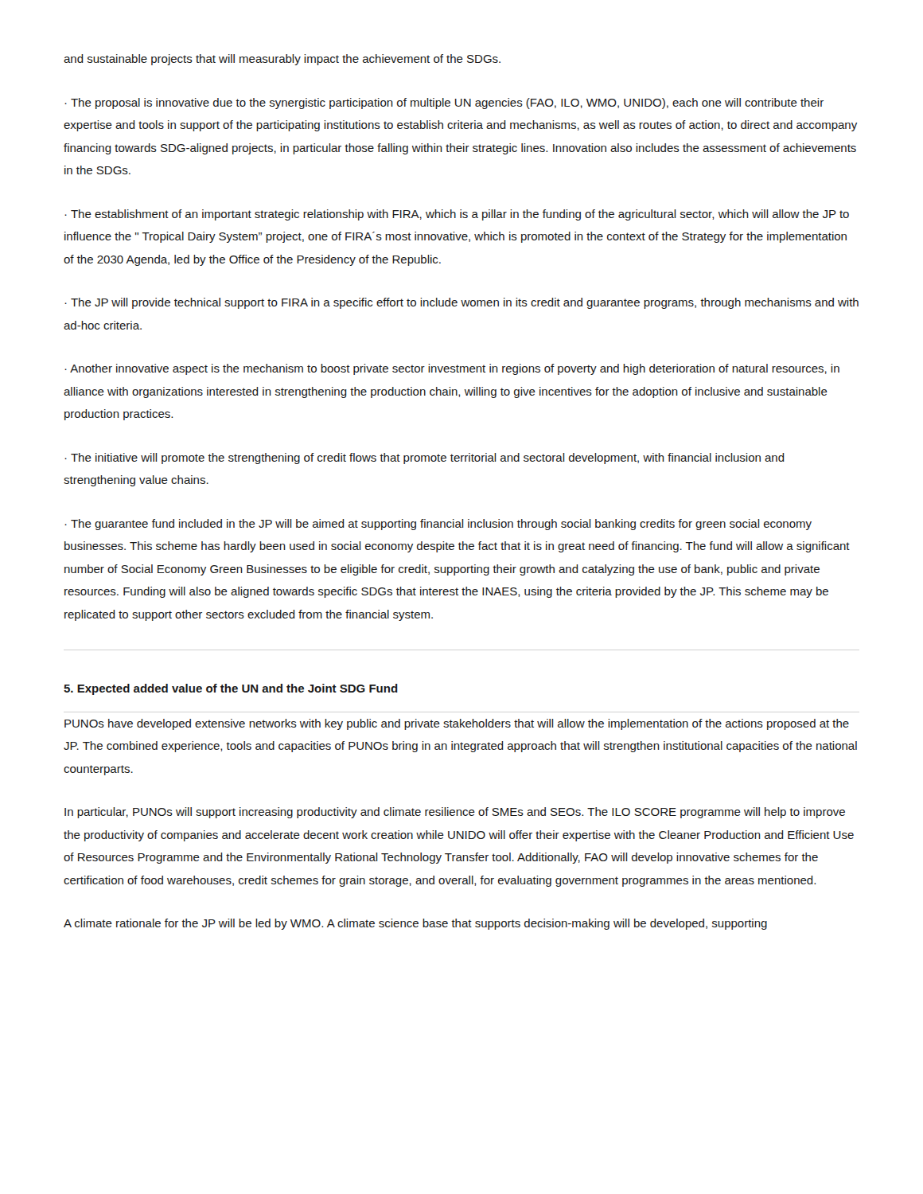and sustainable projects that will measurably impact the achievement of the SDGs.
· The proposal is innovative due to the synergistic participation of multiple UN agencies (FAO, ILO, WMO, UNIDO), each one will contribute their expertise and tools in support of the participating institutions to establish criteria and mechanisms, as well as routes of action, to direct and accompany financing towards SDG-aligned projects, in particular those falling within their strategic lines. Innovation also includes the assessment of achievements in the SDGs.
· The establishment of an important strategic relationship with FIRA, which is a pillar in the funding of the agricultural sector, which will allow the JP to influence the " Tropical Dairy System” project, one of FIRA´s most innovative, which is promoted in the context of the Strategy for the implementation of the 2030 Agenda, led by the Office of the Presidency of the Republic.
· The JP will provide technical support to FIRA in a specific effort to include women in its credit and guarantee programs, through mechanisms and with ad-hoc criteria.
· Another innovative aspect is the mechanism to boost private sector investment in regions of poverty and high deterioration of natural resources, in alliance with organizations interested in strengthening the production chain, willing to give incentives for the adoption of inclusive and sustainable production practices.
· The initiative will promote the strengthening of credit flows that promote territorial and sectoral development, with financial inclusion and strengthening value chains.
· The guarantee fund included in the JP will be aimed at supporting financial inclusion through social banking credits for green social economy businesses. This scheme has hardly been used in social economy despite the fact that it is in great need of financing. The fund will allow a significant number of Social Economy Green Businesses to be eligible for credit, supporting their growth and catalyzing the use of bank, public and private resources. Funding will also be aligned towards specific SDGs that interest the INAES, using the criteria provided by the JP. This scheme may be replicated to support other sectors excluded from the financial system.
5. Expected added value of the UN and the Joint SDG Fund
PUNOs have developed extensive networks with key public and private stakeholders that will allow the implementation of the actions proposed at the JP. The combined experience, tools and capacities of PUNOs bring in an integrated approach that will strengthen institutional capacities of the national counterparts.
In particular, PUNOs will support increasing productivity and climate resilience of SMEs and SEOs. The ILO SCORE programme will help to improve the productivity of companies and accelerate decent work creation while UNIDO will offer their expertise with the Cleaner Production and Efficient Use of Resources Programme and the Environmentally Rational Technology Transfer tool. Additionally, FAO will develop innovative schemes for the certification of food warehouses, credit schemes for grain storage, and overall, for evaluating government programmes in the areas mentioned.
A climate rationale for the JP will be led by WMO. A climate science base that supports decision-making will be developed, supporting